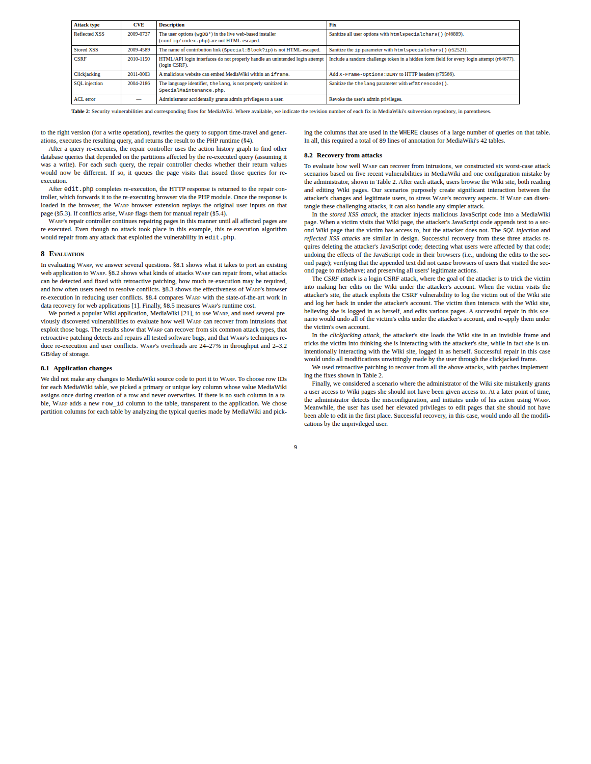| Attack type | CVE | Description | Fix |
| --- | --- | --- | --- |
| Reflected XSS | 2009-0737 | The user options ( wgDB* ) in the live web-based installer ( config/index.php ) are not HTML-escaped. | Sanitize all user options with htmlspecialchars() (r46889). |
| Stored XSS | 2009-4589 | The name of contribution link ( Special:Block?ip ) is not HTML-escaped. | Sanitize the ip parameter with htmlspecialchars() (r52521). |
| CSRF | 2010-1150 | HTML/API login interfaces do not properly handle an unintended login attempt (login CSRF). | Include a random challenge token in a hidden form field for every login attempt (r64677). |
| Clickjacking | 2011-0003 | A malicious website can embed MediaWiki within an iframe . | Add X-Frame-Options:DENY to HTTP headers (r79566). |
| SQL injection | 2004-2186 | The language identifier, thelang , is not properly sanitized in SpecialMaintenance.php . | Sanitize the thelang parameter with wfStrencode() . |
| ACL error | — | Administrator accidentally grants admin privileges to a user. | Revoke the user's admin privileges. |
Table 2: Security vulnerabilities and corresponding fixes for MediaWiki. Where available, we indicate the revision number of each fix in MediaWiki's subversion repository, in parentheses.
to the right version (for a write operation), rewrites the query to support time-travel and generations, executes the resulting query, and returns the result to the PHP runtime (§4).
After a query re-executes, the repair controller uses the action history graph to find other database queries that depended on the partitions affected by the re-executed query (assuming it was a write). For each such query, the repair controller checks whether their return values would now be different. If so, it queues the page visits that issued those queries for re-execution.
After edit.php completes re-execution, the HTTP response is returned to the repair controller, which forwards it to the re-executing browser via the PHP module. Once the response is loaded in the browser, the Warp browser extension replays the original user inputs on that page (§5.3). If conflicts arise, Warp flags them for manual repair (§5.4).
Warp's repair controller continues repairing pages in this manner until all affected pages are re-executed. Even though no attack took place in this example, this re-execution algorithm would repair from any attack that exploited the vulnerability in edit.php.
8 Evaluation
In evaluating Warp, we answer several questions. §8.1 shows what it takes to port an existing web application to Warp. §8.2 shows what kinds of attacks Warp can repair from, what attacks can be detected and fixed with retroactive patching, how much re-execution may be required, and how often users need to resolve conflicts. §8.3 shows the effectiveness of Warp's browser re-execution in reducing user conflicts. §8.4 compares Warp with the state-of-the-art work in data recovery for web applications [1]. Finally, §8.5 measures Warp's runtime cost.
We ported a popular Wiki application, MediaWiki [21], to use Warp, and used several previously discovered vulnerabilities to evaluate how well Warp can recover from intrusions that exploit those bugs. The results show that Warp can recover from six common attack types, that retroactive patching detects and repairs all tested software bugs, and that Warp's techniques reduce re-execution and user conflicts. Warp's overheads are 24–27% in throughput and 2–3.2 GB/day of storage.
8.1 Application changes
We did not make any changes to MediaWiki source code to port it to Warp. To choose row IDs for each MediaWiki table, we picked a primary or unique key column whose value MediaWiki assigns once during creation of a row and never overwrites. If there is no such column in a table, Warp adds a new row_id column to the table, transparent to the application. We chose partition columns for each table by analyzing the typical queries made by MediaWiki and picking the columns that are used in the WHERE clauses of a large number of queries on that table. In all, this required a total of 89 lines of annotation for MediaWiki's 42 tables.
8.2 Recovery from attacks
To evaluate how well Warp can recover from intrusions, we constructed six worst-case attack scenarios based on five recent vulnerabilities in MediaWiki and one configuration mistake by the administrator, shown in Table 2. After each attack, users browse the Wiki site, both reading and editing Wiki pages. Our scenarios purposely create significant interaction between the attacker's changes and legitimate users, to stress Warp's recovery aspects. If Warp can disentangle these challenging attacks, it can also handle any simpler attack.
In the stored XSS attack, the attacker injects malicious JavaScript code into a MediaWiki page. When a victim visits that Wiki page, the attacker's JavaScript code appends text to a second Wiki page that the victim has access to, but the attacker does not. The SQL injection and reflected XSS attacks are similar in design. Successful recovery from these three attacks requires deleting the attacker's JavaScript code; detecting what users were affected by that code; undoing the effects of the JavaScript code in their browsers (i.e., undoing the edits to the second page); verifying that the appended text did not cause browsers of users that visited the second page to misbehave; and preserving all users' legitimate actions.
The CSRF attack is a login CSRF attack, where the goal of the attacker is to trick the victim into making her edits on the Wiki under the attacker's account. When the victim visits the attacker's site, the attack exploits the CSRF vulnerability to log the victim out of the Wiki site and log her back in under the attacker's account. The victim then interacts with the Wiki site, believing she is logged in as herself, and edits various pages. A successful repair in this scenario would undo all of the victim's edits under the attacker's account, and re-apply them under the victim's own account.
In the clickjacking attack, the attacker's site loads the Wiki site in an invisible frame and tricks the victim into thinking she is interacting with the attacker's site, while in fact she is unintentionally interacting with the Wiki site, logged in as herself. Successful repair in this case would undo all modifications unwittingly made by the user through the clickjacked frame.
We used retroactive patching to recover from all the above attacks, with patches implementing the fixes shown in Table 2.
Finally, we considered a scenario where the administrator of the Wiki site mistakenly grants a user access to Wiki pages she should not have been given access to. At a later point of time, the administrator detects the misconfiguration, and initiates undo of his action using Warp. Meanwhile, the user has used her elevated privileges to edit pages that she should not have been able to edit in the first place. Successful recovery, in this case, would undo all the modifications by the unprivileged user.
9